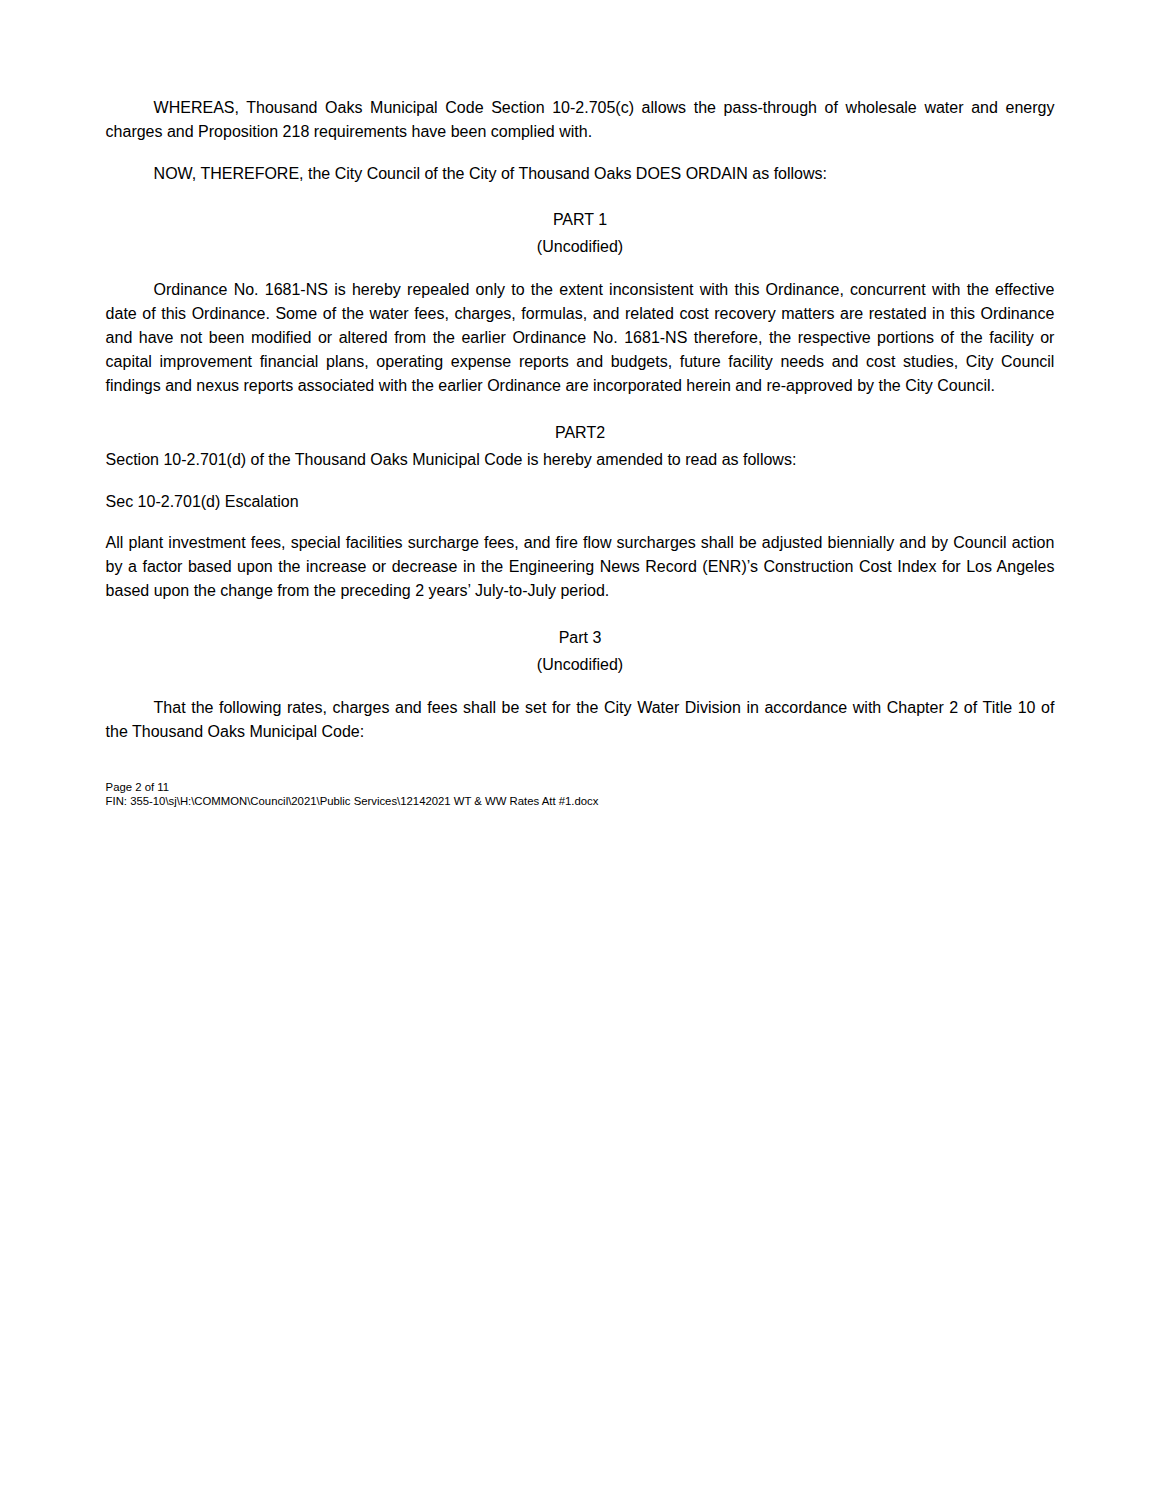WHEREAS, Thousand Oaks Municipal Code Section 10-2.705(c) allows the pass-through of wholesale water and energy charges and Proposition 218 requirements have been complied with.
NOW, THEREFORE, the City Council of the City of Thousand Oaks DOES ORDAIN as follows:
PART 1
(Uncodified)
Ordinance No. 1681-NS is hereby repealed only to the extent inconsistent with this Ordinance, concurrent with the effective date of this Ordinance. Some of the water fees, charges, formulas, and related cost recovery matters are restated in this Ordinance and have not been modified or altered from the earlier Ordinance No. 1681-NS therefore, the respective portions of the facility or capital improvement financial plans, operating expense reports and budgets, future facility needs and cost studies, City Council findings and nexus reports associated with the earlier Ordinance are incorporated herein and re-approved by the City Council.
PART2
Section 10-2.701(d) of the Thousand Oaks Municipal Code is hereby amended to read as follows:
Sec 10-2.701(d) Escalation
All plant investment fees, special facilities surcharge fees, and fire flow surcharges shall be adjusted biennially and by Council action by a factor based upon the increase or decrease in the Engineering News Record (ENR)’s Construction Cost Index for Los Angeles based upon the change from the preceding 2 years’ July-to-July period.
Part 3
(Uncodified)
That the following rates, charges and fees shall be set for the City Water Division in accordance with Chapter 2 of Title 10 of the Thousand Oaks Municipal Code:
Page 2 of 11
FIN: 355-10\sj\H:\COMMON\Council\2021\Public Services\12142021 WT & WW Rates Att #1.docx